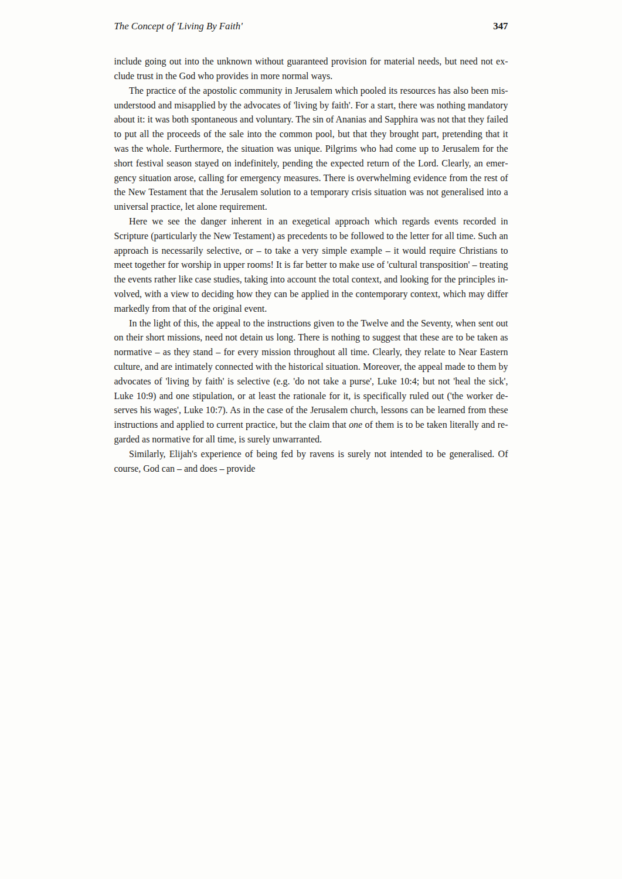The Concept of 'Living By Faith' 347
include going out into the unknown without guaranteed provision for material needs, but need not exclude trust in the God who provides in more normal ways.
The practice of the apostolic community in Jerusalem which pooled its resources has also been misunderstood and misapplied by the advocates of 'living by faith'. For a start, there was nothing mandatory about it: it was both spontaneous and voluntary. The sin of Ananias and Sapphira was not that they failed to put all the proceeds of the sale into the common pool, but that they brought part, pretending that it was the whole. Furthermore, the situation was unique. Pilgrims who had come up to Jerusalem for the short festival season stayed on indefinitely, pending the expected return of the Lord. Clearly, an emergency situation arose, calling for emergency measures. There is overwhelming evidence from the rest of the New Testament that the Jerusalem solution to a temporary crisis situation was not generalised into a universal practice, let alone requirement.
Here we see the danger inherent in an exegetical approach which regards events recorded in Scripture (particularly the New Testament) as precedents to be followed to the letter for all time. Such an approach is necessarily selective, or – to take a very simple example – it would require Christians to meet together for worship in upper rooms! It is far better to make use of 'cultural transposition' – treating the events rather like case studies, taking into account the total context, and looking for the principles involved, with a view to deciding how they can be applied in the contemporary context, which may differ markedly from that of the original event.
In the light of this, the appeal to the instructions given to the Twelve and the Seventy, when sent out on their short missions, need not detain us long. There is nothing to suggest that these are to be taken as normative – as they stand – for every mission throughout all time. Clearly, they relate to Near Eastern culture, and are intimately connected with the historical situation. Moreover, the appeal made to them by advocates of 'living by faith' is selective (e.g. 'do not take a purse', Luke 10:4; but not 'heal the sick', Luke 10:9) and one stipulation, or at least the rationale for it, is specifically ruled out ('the worker deserves his wages', Luke 10:7). As in the case of the Jerusalem church, lessons can be learned from these instructions and applied to current practice, but the claim that one of them is to be taken literally and regarded as normative for all time, is surely unwarranted.
Similarly, Elijah's experience of being fed by ravens is surely not intended to be generalised. Of course, God can – and does – provide